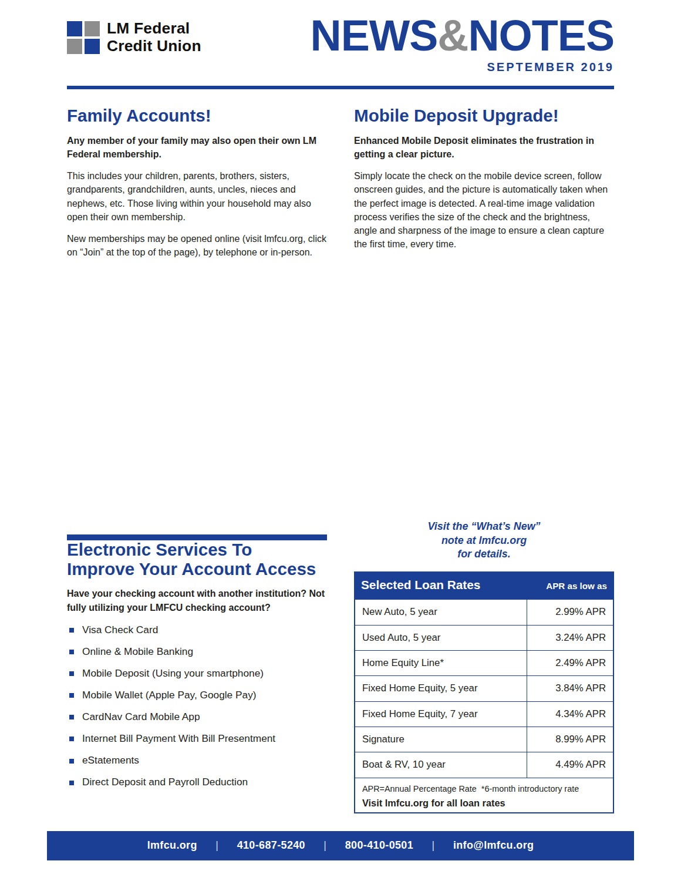LM Federal
Credit Union
NEWS&NOTES
SEPTEMBER 2019
Family Accounts!
Any member of your family may also open their own LM Federal membership.
This includes your children, parents, brothers, sisters, grandparents, grandchildren, aunts, uncles, nieces and nephews, etc. Those living within your household may also open their own membership.
New memberships may be opened online (visit lmfcu.org, click on “Join” at the top of the page), by telephone or in-person.
Electronic Services To
Improve Your Account Access
Have your checking account with another institution? Not fully utilizing your LMFCU checking account?
Visa Check Card
Online & Mobile Banking
Mobile Deposit (Using your smartphone)
Mobile Wallet (Apple Pay, Google Pay)
CardNav Card Mobile App
Internet Bill Payment With Bill Presentment
eStatements
Direct Deposit and Payroll Deduction
Mobile Deposit Upgrade!
Enhanced Mobile Deposit eliminates the frustration in getting a clear picture.
Simply locate the check on the mobile device screen, follow onscreen guides, and the picture is automatically taken when the perfect image is detected. A real-time image validation process verifies the size of the check and the brightness, angle and sharpness of the image to ensure a clean capture the first time, every time.
Visit the “What’s New”
note at lmfcu.org
for details.
Selected Loan Rates APR as low as
| New Auto, 5 year | 2.99% APR |
| Used Auto, 5 year | 3.24% APR |
| Home Equity Line* | 2.49% APR |
| Fixed Home Equity, 5 year | 3.84% APR |
| Fixed Home Equity, 7 year | 4.34% APR |
| Signature | 8.99% APR |
| Boat & RV, 10 year | 4.49% APR |
| APR=Annual Percentage Rate *6-month introductory rate Visit lmfcu.org for all loan rates |
lmfcu.org | 410-687-5240 | 800-410-0501 | info@lmfcu.org